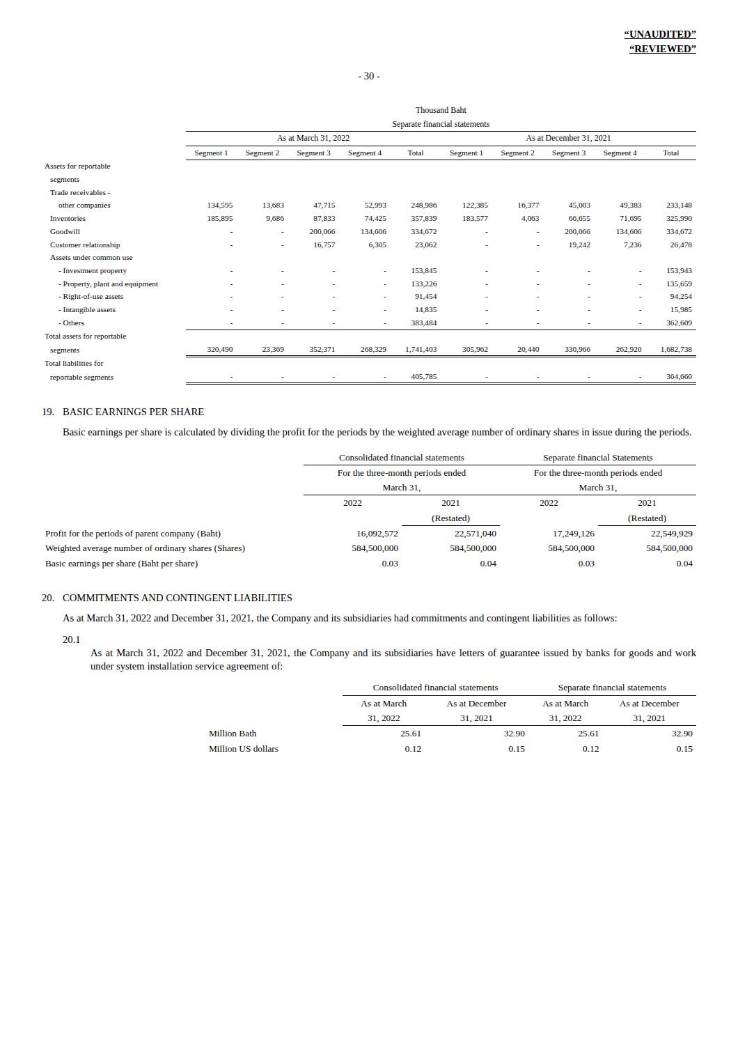“UNAUDITED”
“REVIEWED”
- 30 -
| | Thousand Baht |
| | Separate financial statements |
| | As at March 31, 2022 | As at December 31, 2021 |
| | Segment 1 | Segment 2 | Segment 3 | Segment 4 | Total | Segment 1 | Segment 2 | Segment 3 | Segment 4 | Total |
| Assets for reportable | |
| segments | |
| Trade receivables - | |
| other companies | 134,595 | 13,683 | 47,715 | 52,993 | 248,986 | 122,385 | 16,377 | 45,003 | 49,383 | 233,148 |
| Inventories | 185,895 | 9,686 | 87,833 | 74,425 | 357,839 | 183,577 | 4,063 | 66,655 | 71,695 | 325,990 |
| Goodwill | - | - | 200,066 | 134,606 | 334,672 | - | - | 200,066 | 134,606 | 334,672 |
| Customer relationship | - | - | 16,757 | 6,305 | 23,062 | - | - | 19,242 | 7,236 | 26,478 |
| Assets under common use | |
| - Investment property | - | - | - | - | 153,845 | - | - | - | - | 153,943 |
| - Property, plant and equipment | - | - | - | - | 133,226 | - | - | - | - | 135,659 |
| - Right-of-use assets | - | - | - | - | 91,454 | - | - | - | - | 94,254 |
| - Intangible assets | - | - | - | - | 14,835 | - | - | - | - | 15,985 |
| - Others | - | - | - | - | 383,484 | - | - | - | - | 362,609 |
| Total assets for reportable | |
| segments | 320,490 | 23,369 | 352,371 | 268,329 | 1,741,403 | 305,962 | 20,440 | 330,966 | 262,920 | 1,682,738 |
| Total liabilities for | |
| reportable segments | - | - | - | - | 405,785 | - | - | - | - | 364,660 |
19. BASIC EARNINGS PER SHARE
Basic earnings per share is calculated by dividing the profit for the periods by the weighted average number of ordinary shares in issue during the periods.
| | Consolidated financial statements | Separate financial Statements |
| | For the three-month periods ended | For the three-month periods ended |
| | March 31, | March 31, |
| | 2022 | 2021 | 2022 | 2021 |
| | | (Restated) | | (Restated) |
| Profit for the periods of parent company (Baht) | 16,092,572 | 22,571,040 | 17,249,126 | 22,549,929 |
| Weighted average number of ordinary shares (Shares) | 584,500,000 | 584,500,000 | 584,500,000 | 584,500,000 |
| Basic earnings per share (Baht per share) | 0.03 | 0.04 | 0.03 | 0.04 |
20. COMMITMENTS AND CONTINGENT LIABILITIES
As at March 31, 2022 and December 31, 2021, the Company and its subsidiaries had commitments and contingent liabilities as follows:
20.1
As at March 31, 2022 and December 31, 2021, the Company and its subsidiaries have letters of guarantee issued by banks for goods and work under system installation service agreement of:
| | Consolidated financial statements | Separate financial statements |
| | As at March | As at December | As at March | As at December |
| | 31, 2022 | 31, 2021 | 31, 2022 | 31, 2021 |
| Million Bath | 25.61 | 32.90 | 25.61 | 32.90 |
| Million US dollars | 0.12 | 0.15 | 0.12 | 0.15 |